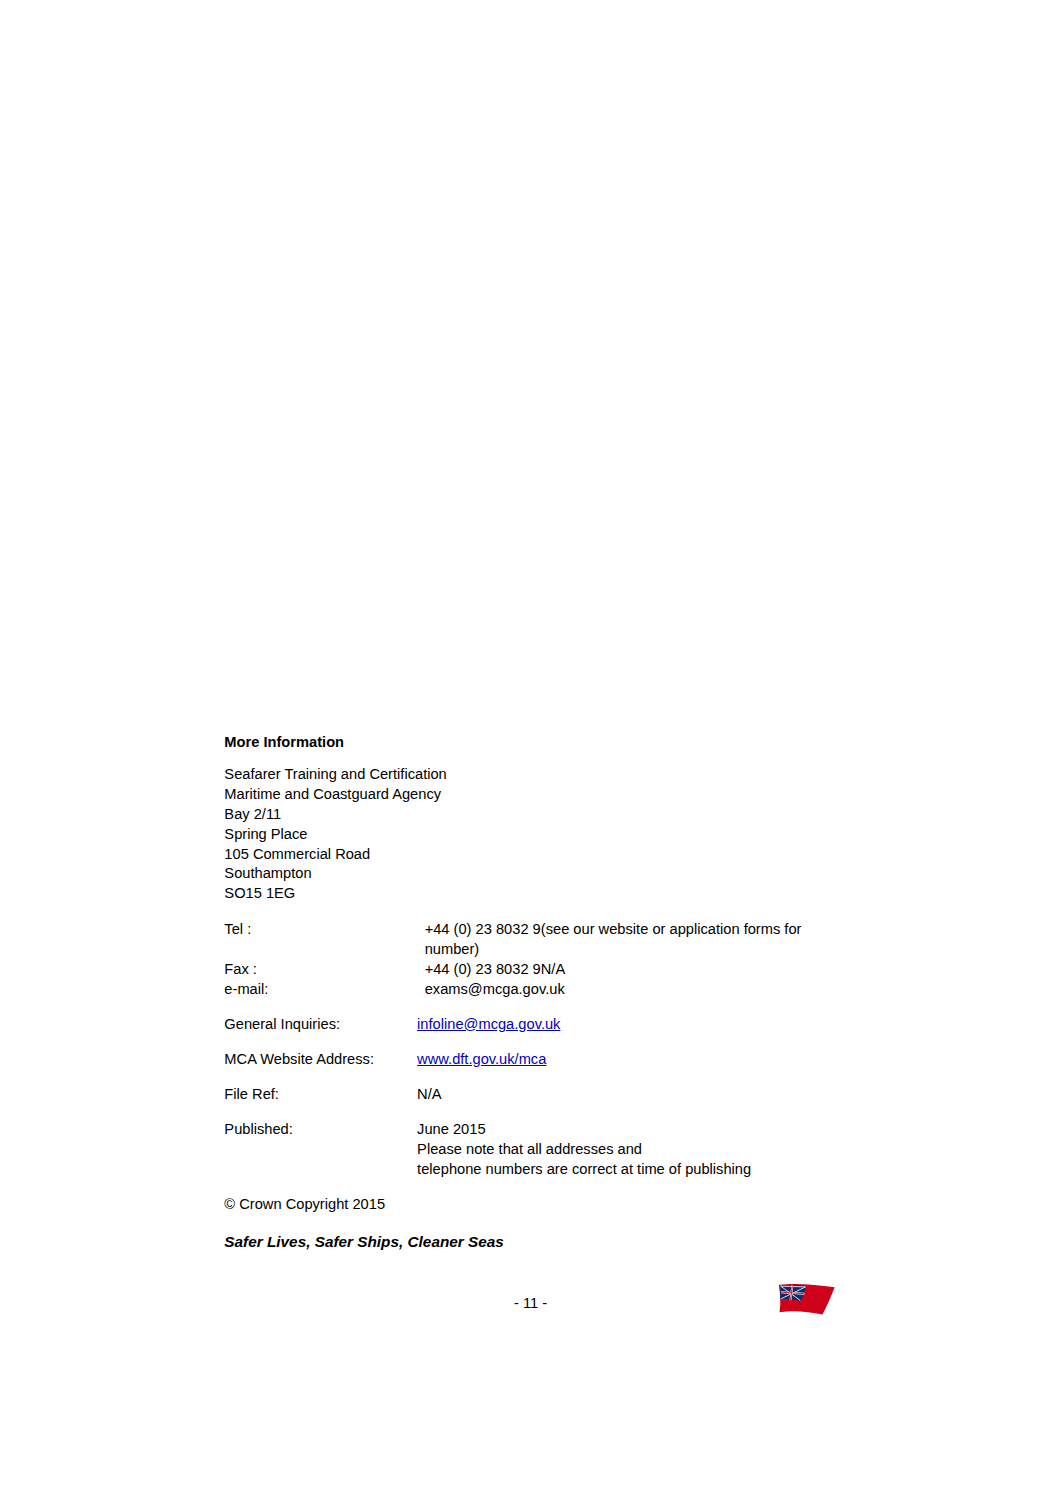More Information
Seafarer Training and Certification
Maritime and Coastguard Agency
Bay 2/11
Spring Place
105 Commercial Road
Southampton
SO15 1EG
| Tel : | +44 (0) 23 8032 9(see our website or application forms for number) |
| Fax : | +44 (0) 23 8032 9N/A |
| e-mail: | exams@mcga.gov.uk |
| General Inquiries: | infoline@mcga.gov.uk |
| MCA Website Address: | www.dft.gov.uk/mca |
| File Ref: | N/A |
| Published: | June 2015 Please note that all addresses and telephone numbers are correct at time of publishing |
© Crown Copyright 2015
Safer Lives, Safer Ships, Cleaner Seas
- 11 -